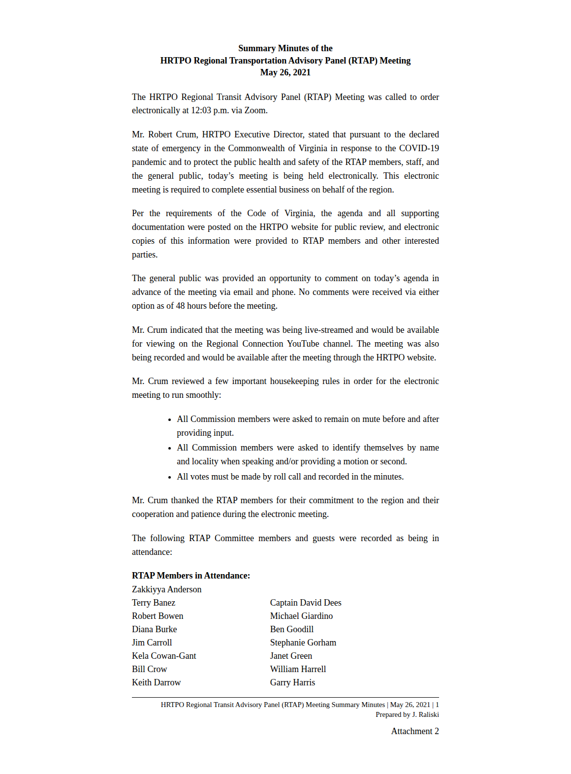Summary Minutes of the
HRTPO Regional Transportation Advisory Panel (RTAP) Meeting
May 26, 2021
The HRTPO Regional Transit Advisory Panel (RTAP) Meeting was called to order electronically at 12:03 p.m. via Zoom.
Mr. Robert Crum, HRTPO Executive Director, stated that pursuant to the declared state of emergency in the Commonwealth of Virginia in response to the COVID-19 pandemic and to protect the public health and safety of the RTAP members, staff, and the general public, today’s meeting is being held electronically. This electronic meeting is required to complete essential business on behalf of the region.
Per the requirements of the Code of Virginia, the agenda and all supporting documentation were posted on the HRTPO website for public review, and electronic copies of this information were provided to RTAP members and other interested parties.
The general public was provided an opportunity to comment on today’s agenda in advance of the meeting via email and phone. No comments were received via either option as of 48 hours before the meeting.
Mr. Crum indicated that the meeting was being live-streamed and would be available for viewing on the Regional Connection YouTube channel. The meeting was also being recorded and would be available after the meeting through the HRTPO website.
Mr. Crum reviewed a few important housekeeping rules in order for the electronic meeting to run smoothly:
All Commission members were asked to remain on mute before and after providing input.
All Commission members were asked to identify themselves by name and locality when speaking and/or providing a motion or second.
All votes must be made by roll call and recorded in the minutes.
Mr. Crum thanked the RTAP members for their commitment to the region and their cooperation and patience during the electronic meeting.
The following RTAP Committee members and guests were recorded as being in attendance:
RTAP Members in Attendance:
| Zakkiyya Anderson | |
| Terry Banez | Captain David Dees |
| Robert Bowen | Michael Giardino |
| Diana Burke | Ben Goodill |
| Jim Carroll | Stephanie Gorham |
| Kela Cowan-Gant | Janet Green |
| Bill Crow | William Harrell |
| Keith Darrow | Garry Harris |
HRTPO Regional Transit Advisory Panel (RTAP) Meeting Summary Minutes | May 26, 2021 | 1
Prepared by J. Raliski
Attachment 2